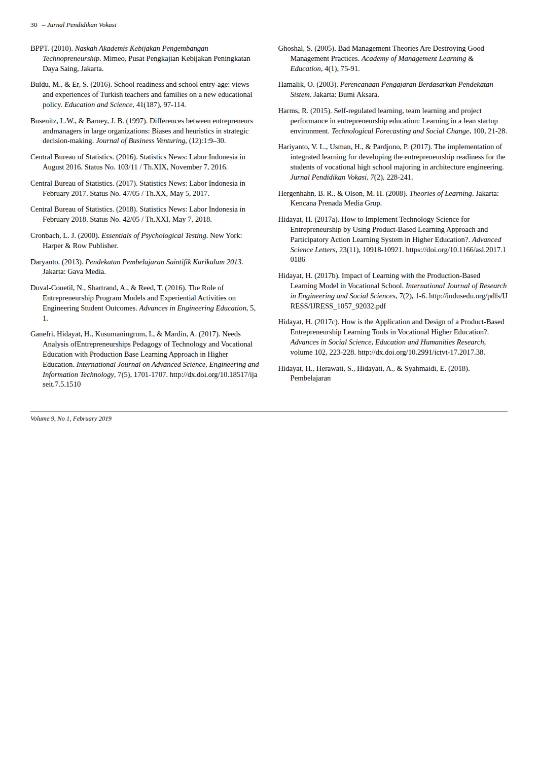30 – Jurnal Pendidikan Vokasi
BPPT. (2010). Naskah Akademis Kebijakan Pengembangan Technopreneurship. Mimeo, Pusat Pengkajian Kebijakan Peningkatan Daya Saing, Jakarta.
Buldu, M., & Er, S. (2016). School readiness and school entry-age: views and experiences of Turkish teachers and families on a new educational policy. Education and Science, 41(187), 97-114.
Busenitz, L.W., & Barney, J. B. (1997). Differences between entrepreneurs andmanagers in large organizations: Biases and heuristics in strategic decision-making. Journal of Business Venturing, (12):1:9–30.
Central Bureau of Statistics. (2016). Statistics News: Labor Indonesia in August 2016. Status No. 103/11 / Th.XIX, November 7, 2016.
Central Bureau of Statistics. (2017). Statistics News: Labor Indonesia in February 2017. Status No. 47/05 / Th.XX, May 5, 2017.
Central Bureau of Statistics. (2018). Statistics News: Labor Indonesia in February 2018. Status No. 42/05 / Th.XXI, May 7, 2018.
Cronbach, L. J. (2000). Essentials of Psychological Testing. New York: Harper & Row Publisher.
Daryanto. (2013). Pendekatan Pembelajaran Saintifik Kurikulum 2013. Jakarta: Gava Media.
Duval-Couetil, N., Shartrand, A., & Reed, T. (2016). The Role of Entrepreneurship Program Models and Experiential Activities on Engineering Student Outcomes. Advances in Engineering Education, 5, 1.
Ganefri, Hidayat, H., Kusumaningrum, I., & Mardin, A. (2017). Needs Analysis ofEntrepreneurships Pedagogy of Technology and Vocational Education with Production Base Learning Approach in Higher Education. International Journal on Advanced Science, Engineering and Information Technology, 7(5), 1701-1707. http://dx.doi.org/10.18517/ijaseit.7.5.1510
Ghoshal, S. (2005). Bad Management Theories Are Destroying Good Management Practices. Academy of Management Learning & Education, 4(1), 75-91.
Hamalik, O. (2003). Perencanaan Pengajaran Berdasarkan Pendekatan Sistem. Jakarta: Bumi Aksara.
Harms, R. (2015). Self-regulated learning, team learning and project performance in entrepreneurship education: Learning in a lean startup environment. Technological Forecasting and Social Change, 100, 21-28.
Hariyanto, V. L., Usman, H., & Pardjono, P. (2017). The implementation of integrated learning for developing the entrepreneurship readiness for the students of vocational high school majoring in architecture engineering. Jurnal Pendidikan Vokasi, 7(2), 228-241.
Hergenhahn, B. R., & Olson, M. H. (2008). Theories of Learning. Jakarta: Kencana Prenada Media Grup.
Hidayat, H. (2017a). How to Implement Technology Science for Entrepreneurship by Using Product-Based Learning Approach and Participatory Action Learning System in Higher Education?. Advanced Science Letters, 23(11), 10918-10921. https://doi.org/10.1166/asl.2017.10186
Hidayat, H. (2017b). Impact of Learning with the Production-Based Learning Model in Vocational School. International Journal of Research in Engineering and Social Sciences, 7(2), 1-6. http://indusedu.org/pdfs/IJRESS/IJRESS_1057_92032.pdf
Hidayat, H. (2017c). How is the Application and Design of a Product-Based Entrepreneurship Learning Tools in Vocational Higher Education?. Advances in Social Science, Education and Humanities Research, volume 102, 223-228. http://dx.doi.org/10.2991/ictvt-17.2017.38.
Hidayat, H., Herawati, S., Hidayati, A., & Syahmaidi, E. (2018). Pembelajaran
Volume 9, No 1, February 2019